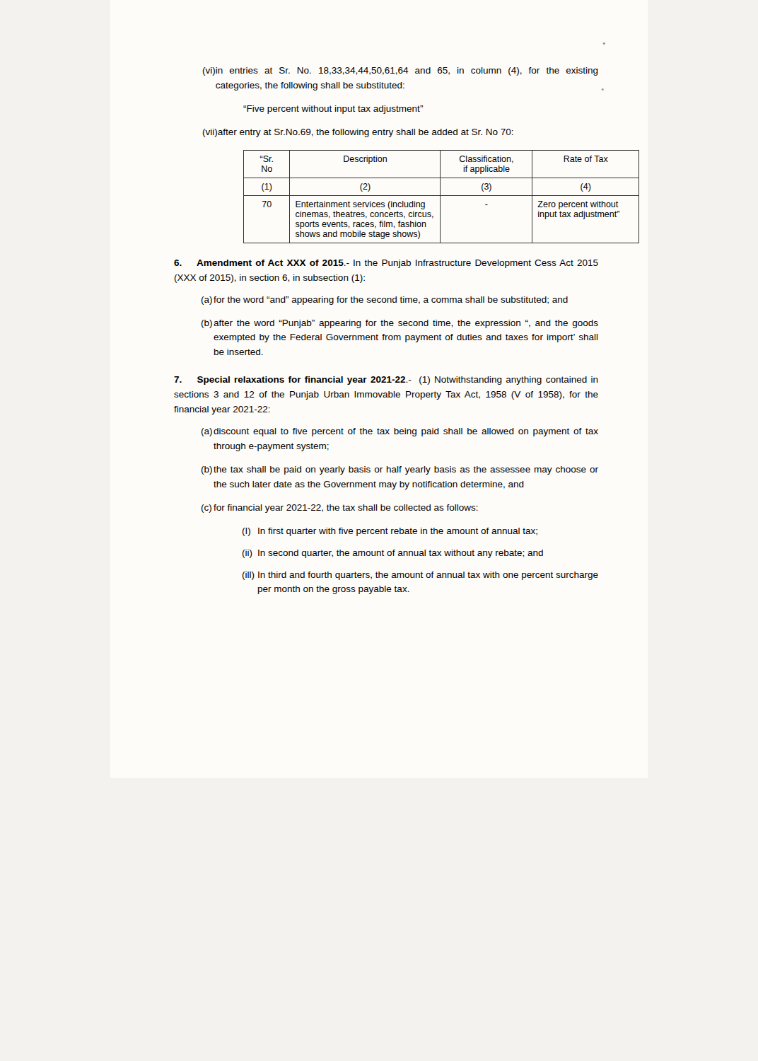•
•
(vi)
in entries at Sr. No. 18,33,34,44,50,61,64 and 65, in column (4), for the existing categories, the following shall be substituted:
“Five percent without input tax adjustment”
(vii)
after entry at Sr.No.69, the following entry shall be added at Sr. No 70:
| “Sr. No | Description | Classification, if applicable | Rate of Tax |
| --- | --- | --- | --- |
| (1) | (2) | (3) | (4) |
| 70 | Entertainment services (including cinemas, theatres, concerts, circus, sports events, races, film, fashion shows and mobile stage shows) | - | Zero percent without input tax adjustment” |
6. Amendment of Act XXX of 2015.- In the Punjab Infrastructure Development Cess Act 2015 (XXX of 2015), in section 6, in subsection (1):
(a)
for the word “and” appearing for the second time, a comma shall be substituted; and
(b)
after the word “Punjab” appearing for the second time, the expression “, and the goods exempted by the Federal Government from payment of duties and taxes for import’ shall be inserted.
7. Special relaxations for financial year 2021-22.- (1) Notwithstanding anything contained in sections 3 and 12 of the Punjab Urban Immovable Property Tax Act, 1958 (V of 1958), for the financial year 2021-22:
(a)
discount equal to five percent of the tax being paid shall be allowed on payment of tax through e-payment system;
(b)
the tax shall be paid on yearly basis or half yearly basis as the assessee may choose or the such later date as the Government may by notification determine, and
(c)
for financial year 2021-22, the tax shall be collected as follows:
(I)
In first quarter with five percent rebate in the amount of annual tax;
(ii)
In second quarter, the amount of annual tax without any rebate; and
(ill)
In third and fourth quarters, the amount of annual tax with one percent surcharge per month on the gross payable tax.